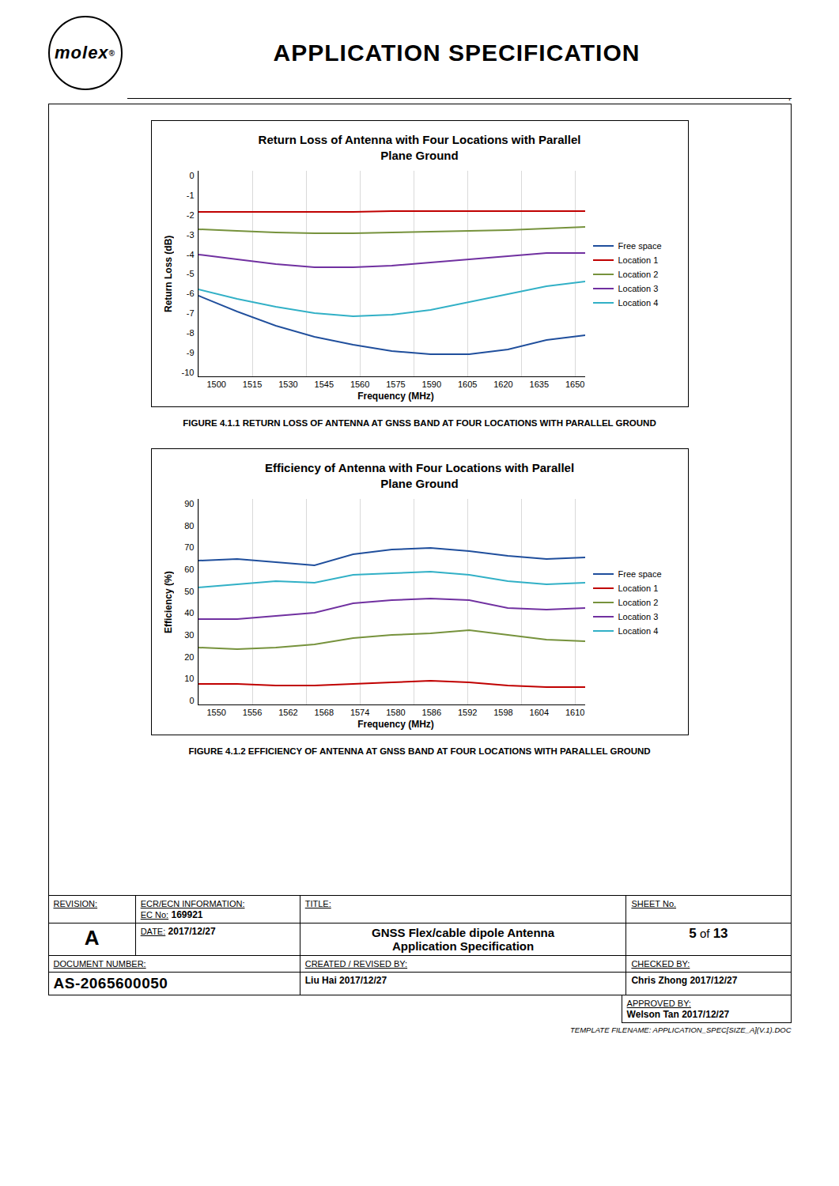molex®
APPLICATION SPECIFICATION
.
Return Loss of Antenna with Four Locations with Parallel
Plane Ground
Return Loss (dB)
0-1-2-3-4 -5-6-7-8-9-10
Free space
Location 1
Location 2
Location 3
Location 4
15001515153015451560 157515901605162016351650
Frequency (MHz)
FIGURE 4.1.1 RETURN LOSS OF ANTENNA AT GNSS BAND AT FOUR LOCATIONS WITH PARALLEL GROUND
Efficiency of Antenna with Four Locations with Parallel
Plane Ground
Efficiency (%)
9080706050 403020100
Free space
Location 1
Location 2
Location 3
Location 4
15501556156215681574 158015861592159816041610
Frequency (MHz)
FIGURE 4.1.2 EFFICIENCY OF ANTENNA AT GNSS BAND AT FOUR LOCATIONS WITH PARALLEL GROUND
| REVISION: | ECR/ECN INFORMATION: EC No: 169921 | TITLE: | SHEET No. |
| A | DATE: 2017/12/27 | GNSS Flex/cable dipole Antenna Application Specification | 5 of 13 |
| DOCUMENT NUMBER: | CREATED / REVISED BY: | CHECKED BY: |
| AS-2065600050 | Liu Hai 2017/12/27 | Chris Zhong 2017/12/27 |
| | APPROVED BY: Welson Tan 2017/12/27 |
TEMPLATE FILENAME: APPLICATION_SPEC[SIZE_A](V.1).DOC